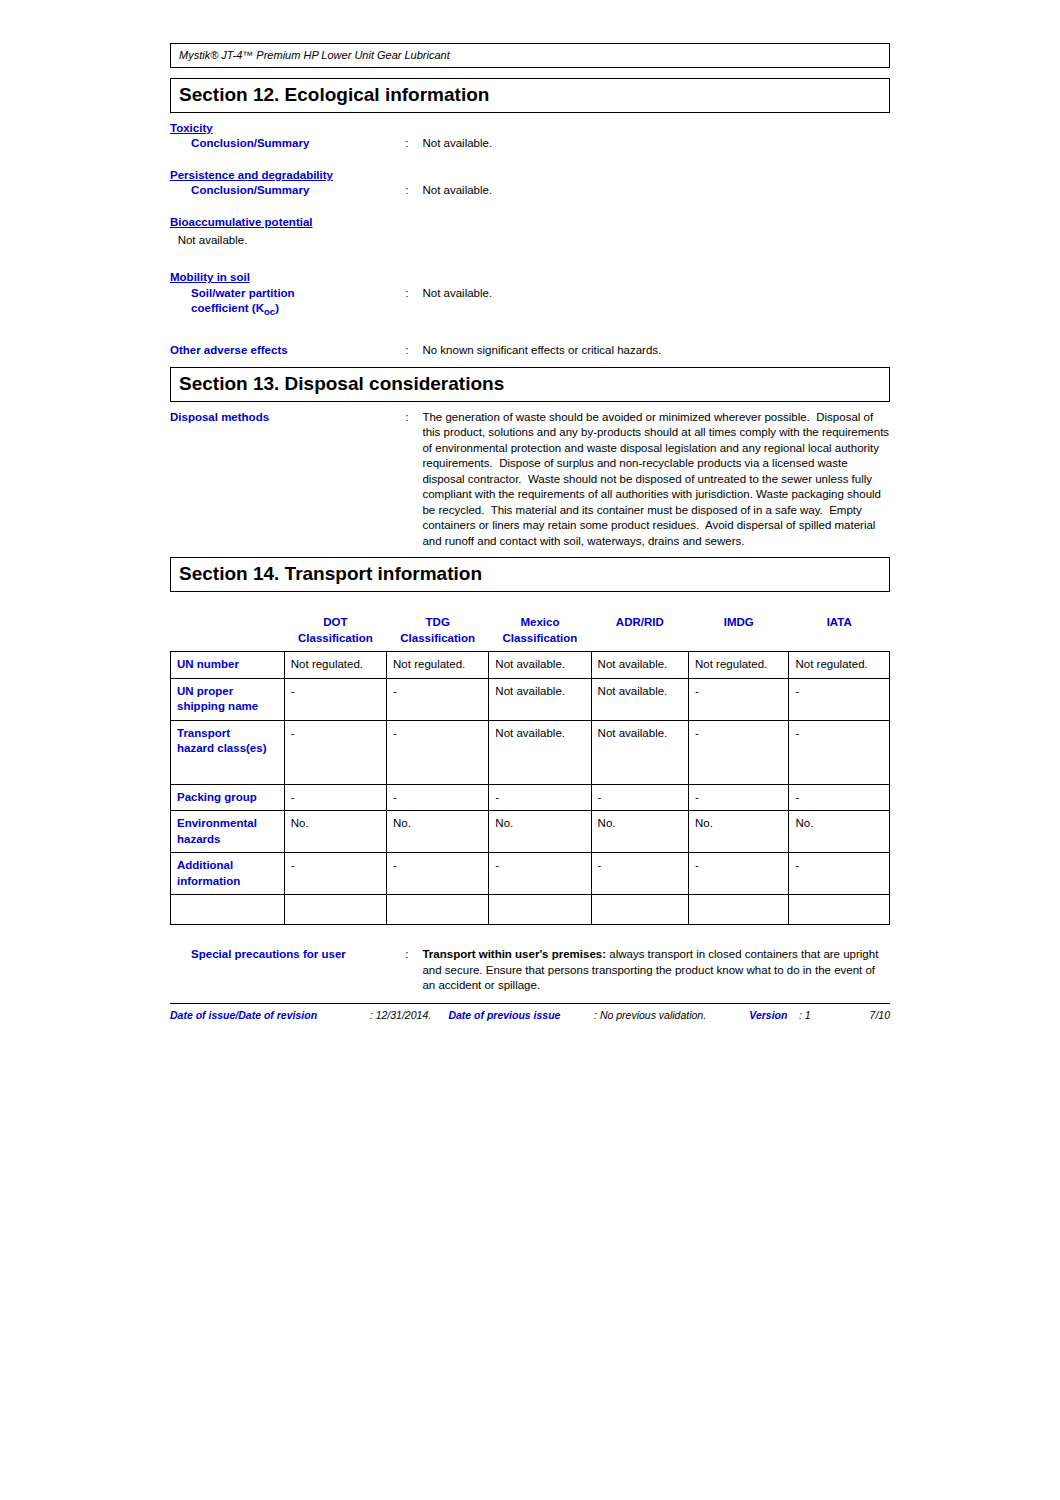Mystik® JT-4™ Premium HP Lower Unit Gear Lubricant
Section 12. Ecological information
Toxicity
Conclusion/Summary
:
Not available.
Persistence and degradability
Conclusion/Summary
:
Not available.
Bioaccumulative potential
Not available.
Mobility in soil
Soil/water partition
coefficient (Koc)
:
Not available.
Other adverse effects
:
No known significant effects or critical hazards.
Section 13. Disposal considerations
Disposal methods
:
The generation of waste should be avoided or minimized wherever possible. Disposal of this product, solutions and any by-products should at all times comply with the requirements of environmental protection and waste disposal legislation and any regional local authority requirements. Dispose of surplus and non-recyclable products via a licensed waste disposal contractor. Waste should not be disposed of untreated to the sewer unless fully compliant with the requirements of all authorities with jurisdiction. Waste packaging should be recycled. This material and its container must be disposed of in a safe way. Empty containers or liners may retain some product residues. Avoid dispersal of spilled material and runoff and contact with soil, waterways, drains and sewers.
Section 14. Transport information
| | DOT Classification | TDG Classification | Mexico Classification | ADR/RID | IMDG | IATA |
| --- | --- | --- | --- | --- | --- | --- |
| UN number | Not regulated. | Not regulated. | Not available. | Not available. | Not regulated. | Not regulated. |
| UN proper shipping name | - | - | Not available. | Not available. | - | - |
| Transport hazard class(es) | - | - | Not available. | Not available. | - | - |
| Packing group | - | - | - | - | - | - |
| Environmental hazards | No. | No. | No. | No. | No. | No. |
| Additional information | - | - | - | - | - | - |
Special precautions for user
:
Transport within user's premises: always transport in closed containers that are upright and secure. Ensure that persons transporting the product know what to do in the event of an accident or spillage.
Date of issue/Date of revision : 12/31/2014. Date of previous issue : No previous validation. Version : 1 7/10